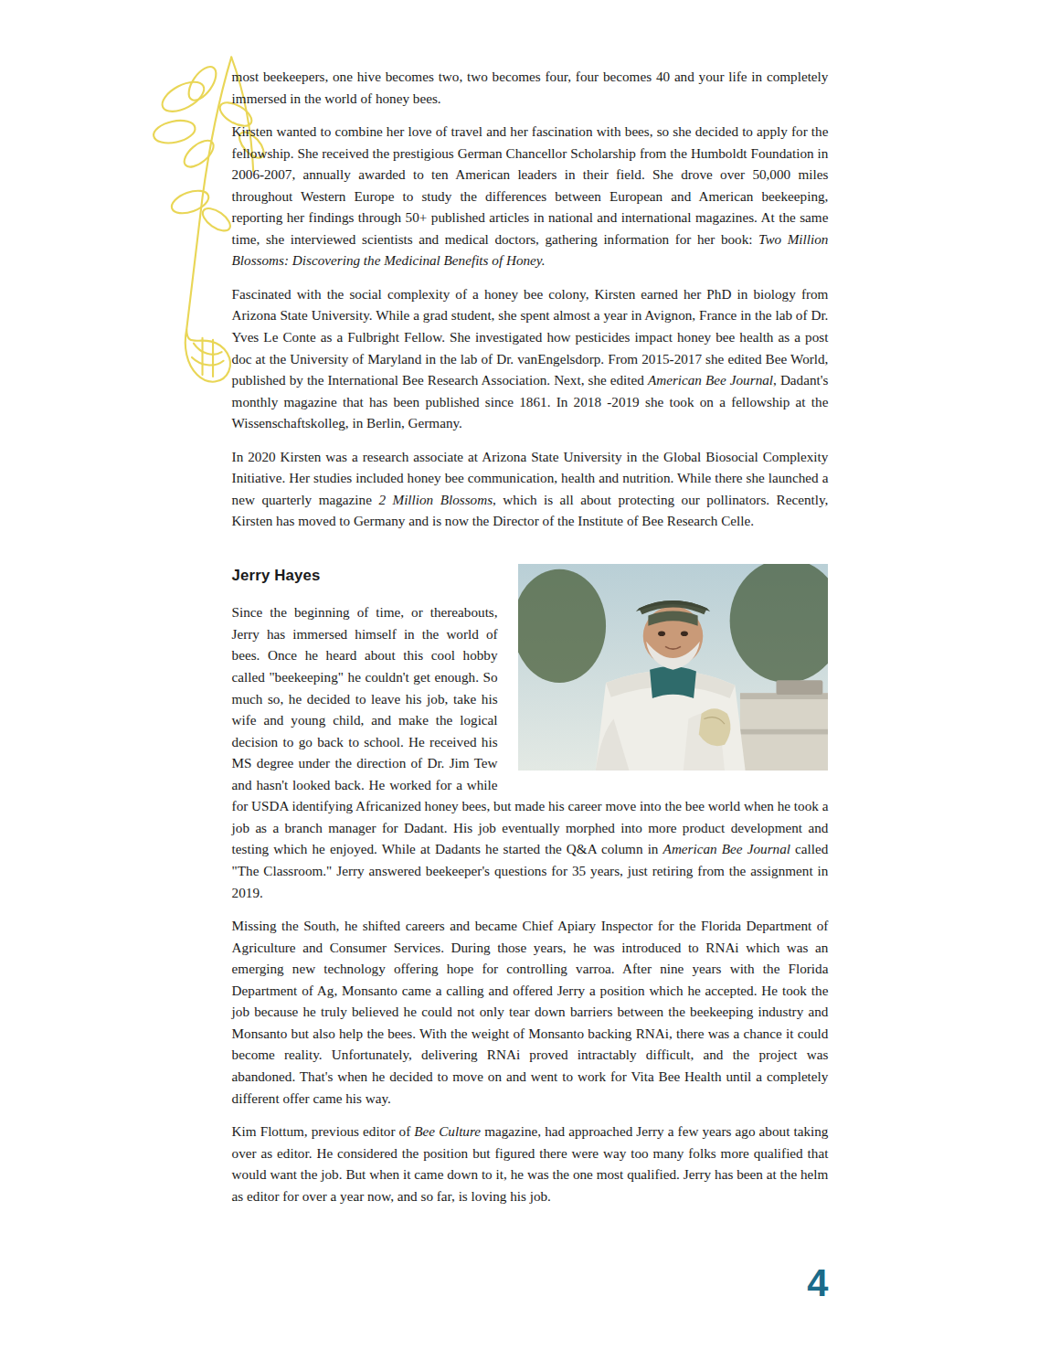most beekeepers, one hive becomes two, two becomes four, four becomes 40 and your life in completely immersed in the world of honey bees.
Kirsten wanted to combine her love of travel and her fascination with bees, so she decided to apply for the fellowship. She received the prestigious German Chancellor Scholarship from the Humboldt Foundation in 2006-2007, annually awarded to ten American leaders in their field. She drove over 50,000 miles throughout Western Europe to study the differences between European and American beekeeping, reporting her findings through 50+ published articles in national and international magazines. At the same time, she interviewed scientists and medical doctors, gathering information for her book: Two Million Blossoms: Discovering the Medicinal Benefits of Honey.
Fascinated with the social complexity of a honey bee colony, Kirsten earned her PhD in biology from Arizona State University. While a grad student, she spent almost a year in Avignon, France in the lab of Dr. Yves Le Conte as a Fulbright Fellow. She investigated how pesticides impact honey bee health as a post doc at the University of Maryland in the lab of Dr. vanEngelsdorp. From 2015-2017 she edited Bee World, published by the International Bee Research Association. Next, she edited American Bee Journal, Dadant's monthly magazine that has been published since 1861. In 2018 -2019 she took on a fellowship at the Wissenschaftskolleg, in Berlin, Germany.
In 2020 Kirsten was a research associate at Arizona State University in the Global Biosocial Complexity Initiative. Her studies included honey bee communication, health and nutrition. While there she launched a new quarterly magazine 2 Million Blossoms, which is all about protecting our pollinators. Recently, Kirsten has moved to Germany and is now the Director of the Institute of Bee Research Celle.
Jerry Hayes
Since the beginning of time, or thereabouts, Jerry has immersed himself in the world of bees. Once he heard about this cool hobby called "beekeeping" he couldn't get enough. So much so, he decided to leave his job, take his wife and young child, and make the logical decision to go back to school. He received his MS degree under the direction of Dr. Jim Tew and hasn't looked back. He worked for a while for USDA identifying Africanized honey bees, but made his career move into the bee world when he took a job as a branch manager for Dadant. His job eventually morphed into more product development and testing which he enjoyed. While at Dadants he started the Q&A column in American Bee Journal called "The Classroom." Jerry answered beekeeper's questions for 35 years, just retiring from the assignment in 2019.
Missing the South, he shifted careers and became Chief Apiary Inspector for the Florida Department of Agriculture and Consumer Services. During those years, he was introduced to RNAi which was an emerging new technology offering hope for controlling varroa. After nine years with the Florida Department of Ag, Monsanto came a calling and offered Jerry a position which he accepted. He took the job because he truly believed he could not only tear down barriers between the beekeeping industry and Monsanto but also help the bees. With the weight of Monsanto backing RNAi, there was a chance it could become reality. Unfortunately, delivering RNAi proved intractably difficult, and the project was abandoned. That's when he decided to move on and went to work for Vita Bee Health until a completely different offer came his way.
Kim Flottum, previous editor of Bee Culture magazine, had approached Jerry a few years ago about taking over as editor. He considered the position but figured there were way too many folks more qualified that would want the job. But when it came down to it, he was the one most qualified. Jerry has been at the helm as editor for over a year now, and so far, is loving his job.
4